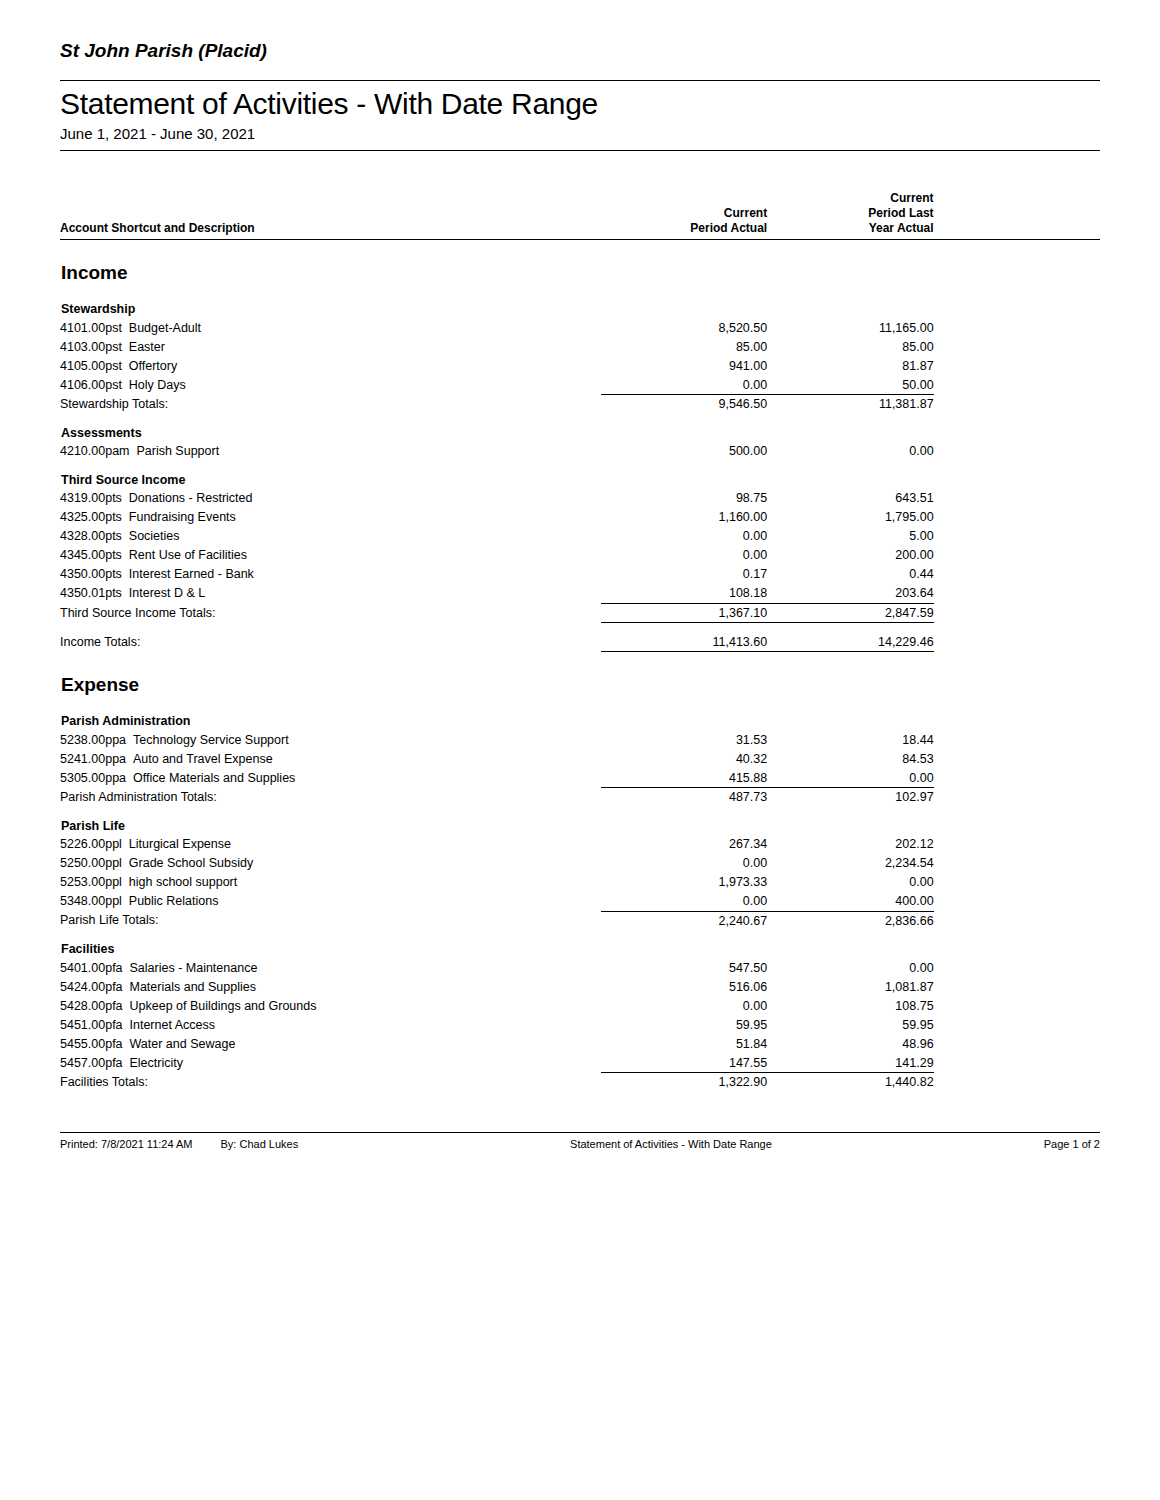St John Parish (Placid)
Statement of Activities - With Date Range
June 1, 2021 - June 30, 2021
| Account Shortcut and Description | Current Period Actual | Current Period Last Year Actual | |
| --- | --- | --- | --- |
| Income |
| Stewardship |
| 4101.00pst Budget-Adult | 8,520.50 | 11,165.00 | |
| 4103.00pst Easter | 85.00 | 85.00 | |
| 4105.00pst Offertory | 941.00 | 81.87 | |
| 4106.00pst Holy Days | 0.00 | 50.00 | |
| Stewardship Totals: | 9,546.50 | 11,381.87 | |
| Assessments |
| 4210.00pam Parish Support | 500.00 | 0.00 | |
| Third Source Income |
| 4319.00pts Donations - Restricted | 98.75 | 643.51 | |
| 4325.00pts Fundraising Events | 1,160.00 | 1,795.00 | |
| 4328.00pts Societies | 0.00 | 5.00 | |
| 4345.00pts Rent Use of Facilities | 0.00 | 200.00 | |
| 4350.00pts Interest Earned - Bank | 0.17 | 0.44 | |
| 4350.01pts Interest D & L | 108.18 | 203.64 | |
| Third Source Income Totals: | 1,367.10 | 2,847.59 | |
| Income Totals: | 11,413.60 | 14,229.46 | |
| Expense |
| Parish Administration |
| 5238.00ppa Technology Service Support | 31.53 | 18.44 | |
| 5241.00ppa Auto and Travel Expense | 40.32 | 84.53 | |
| 5305.00ppa Office Materials and Supplies | 415.88 | 0.00 | |
| Parish Administration Totals: | 487.73 | 102.97 | |
| Parish Life |
| 5226.00ppl Liturgical Expense | 267.34 | 202.12 | |
| 5250.00ppl Grade School Subsidy | 0.00 | 2,234.54 | |
| 5253.00ppl high school support | 1,973.33 | 0.00 | |
| 5348.00ppl Public Relations | 0.00 | 400.00 | |
| Parish Life Totals: | 2,240.67 | 2,836.66 | |
| Facilities |
| 5401.00pfa Salaries - Maintenance | 547.50 | 0.00 | |
| 5424.00pfa Materials and Supplies | 516.06 | 1,081.87 | |
| 5428.00pfa Upkeep of Buildings and Grounds | 0.00 | 108.75 | |
| 5451.00pfa Internet Access | 59.95 | 59.95 | |
| 5455.00pfa Water and Sewage | 51.84 | 48.96 | |
| 5457.00pfa Electricity | 147.55 | 141.29 | |
| Facilities Totals: | 1,322.90 | 1,440.82 | |
Printed: 7/8/2021 11:24 AMBy: Chad Lukes
Statement of Activities - With Date Range
Page 1 of 2